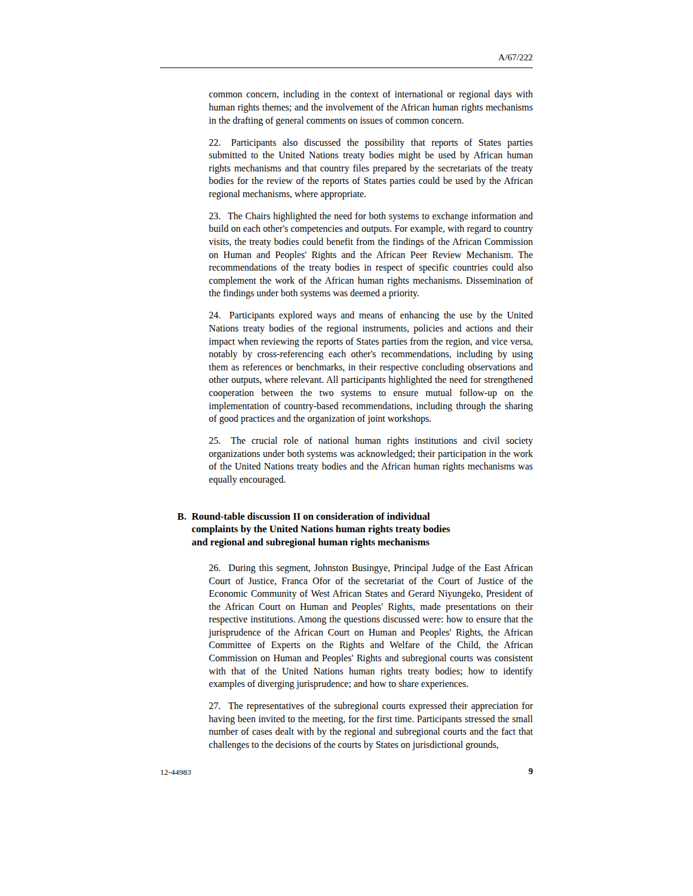A/67/222
common concern, including in the context of international or regional days with human rights themes; and the involvement of the African human rights mechanisms in the drafting of general comments on issues of common concern.
22. Participants also discussed the possibility that reports of States parties submitted to the United Nations treaty bodies might be used by African human rights mechanisms and that country files prepared by the secretariats of the treaty bodies for the review of the reports of States parties could be used by the African regional mechanisms, where appropriate.
23. The Chairs highlighted the need for both systems to exchange information and build on each other's competencies and outputs. For example, with regard to country visits, the treaty bodies could benefit from the findings of the African Commission on Human and Peoples' Rights and the African Peer Review Mechanism. The recommendations of the treaty bodies in respect of specific countries could also complement the work of the African human rights mechanisms. Dissemination of the findings under both systems was deemed a priority.
24. Participants explored ways and means of enhancing the use by the United Nations treaty bodies of the regional instruments, policies and actions and their impact when reviewing the reports of States parties from the region, and vice versa, notably by cross-referencing each other's recommendations, including by using them as references or benchmarks, in their respective concluding observations and other outputs, where relevant. All participants highlighted the need for strengthened cooperation between the two systems to ensure mutual follow-up on the implementation of country-based recommendations, including through the sharing of good practices and the organization of joint workshops.
25. The crucial role of national human rights institutions and civil society organizations under both systems was acknowledged; their participation in the work of the United Nations treaty bodies and the African human rights mechanisms was equally encouraged.
B.
Round-table discussion II on consideration of individual
complaints by the United Nations human rights treaty bodies
and regional and subregional human rights mechanisms
26. During this segment, Johnston Busingye, Principal Judge of the East African Court of Justice, Franca Ofor of the secretariat of the Court of Justice of the Economic Community of West African States and Gerard Niyungeko, President of the African Court on Human and Peoples' Rights, made presentations on their respective institutions. Among the questions discussed were: how to ensure that the jurisprudence of the African Court on Human and Peoples' Rights, the African Committee of Experts on the Rights and Welfare of the Child, the African Commission on Human and Peoples' Rights and subregional courts was consistent with that of the United Nations human rights treaty bodies; how to identify examples of diverging jurisprudence; and how to share experiences.
27. The representatives of the subregional courts expressed their appreciation for having been invited to the meeting, for the first time. Participants stressed the small number of cases dealt with by the regional and subregional courts and the fact that challenges to the decisions of the courts by States on jurisdictional grounds,
12-44983
9